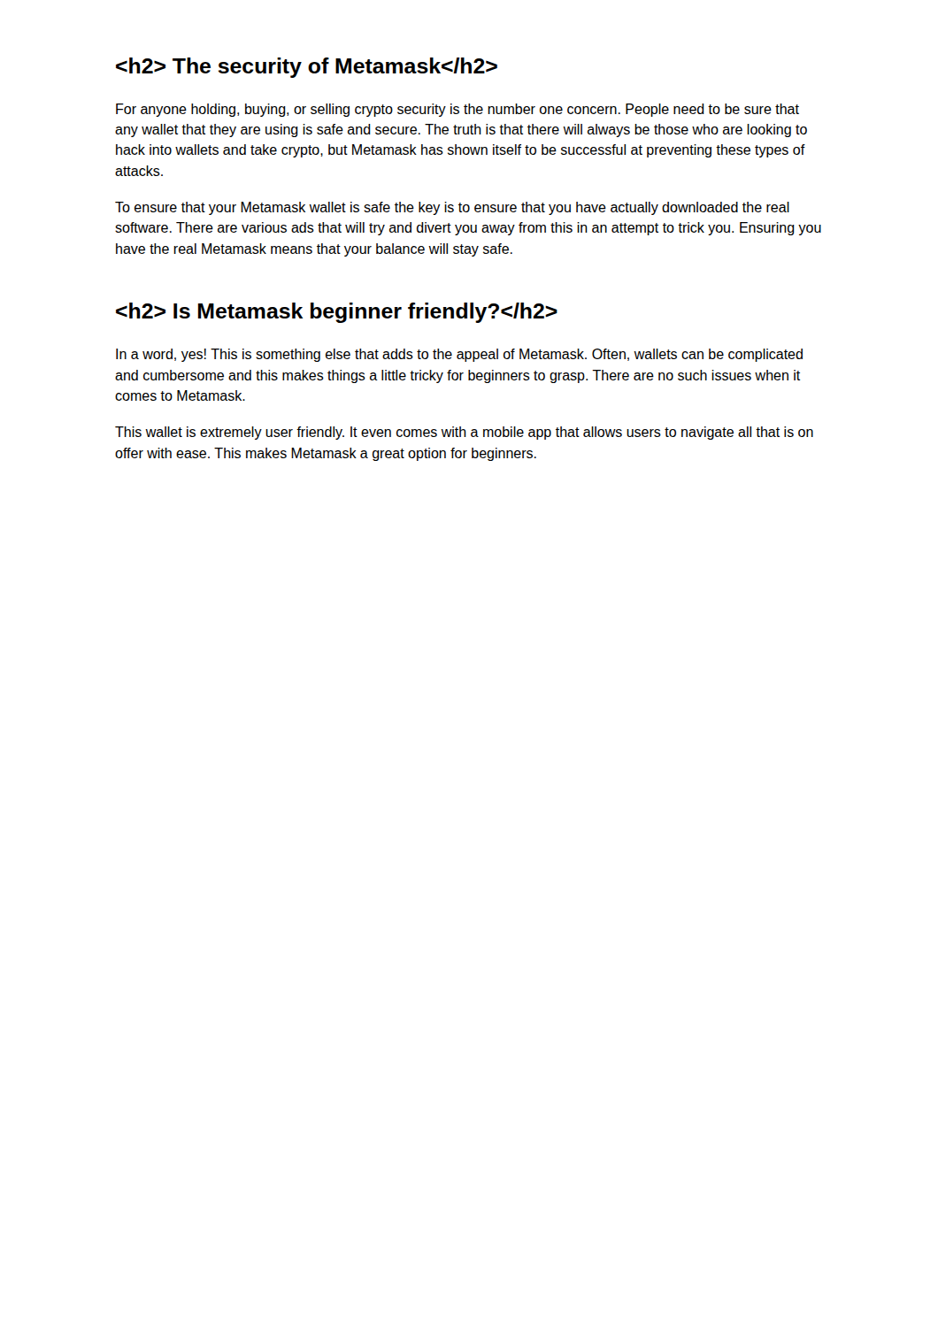<h2> The security of Metamask</h2>
For anyone holding, buying, or selling crypto security is the number one concern. People need to be sure that any wallet that they are using is safe and secure. The truth is that there will always be those who are looking to hack into wallets and take crypto, but Metamask has shown itself to be successful at preventing these types of attacks.
To ensure that your Metamask wallet is safe the key is to ensure that you have actually downloaded the real software. There are various ads that will try and divert you away from this in an attempt to trick you. Ensuring you have the real Metamask means that your balance will stay safe.
<h2> Is Metamask beginner friendly?</h2>
In a word, yes! This is something else that adds to the appeal of Metamask. Often, wallets can be complicated and cumbersome and this makes things a little tricky for beginners to grasp. There are no such issues when it comes to Metamask.
This wallet is extremely user friendly. It even comes with a mobile app that allows users to navigate all that is on offer with ease. This makes Metamask a great option for beginners.